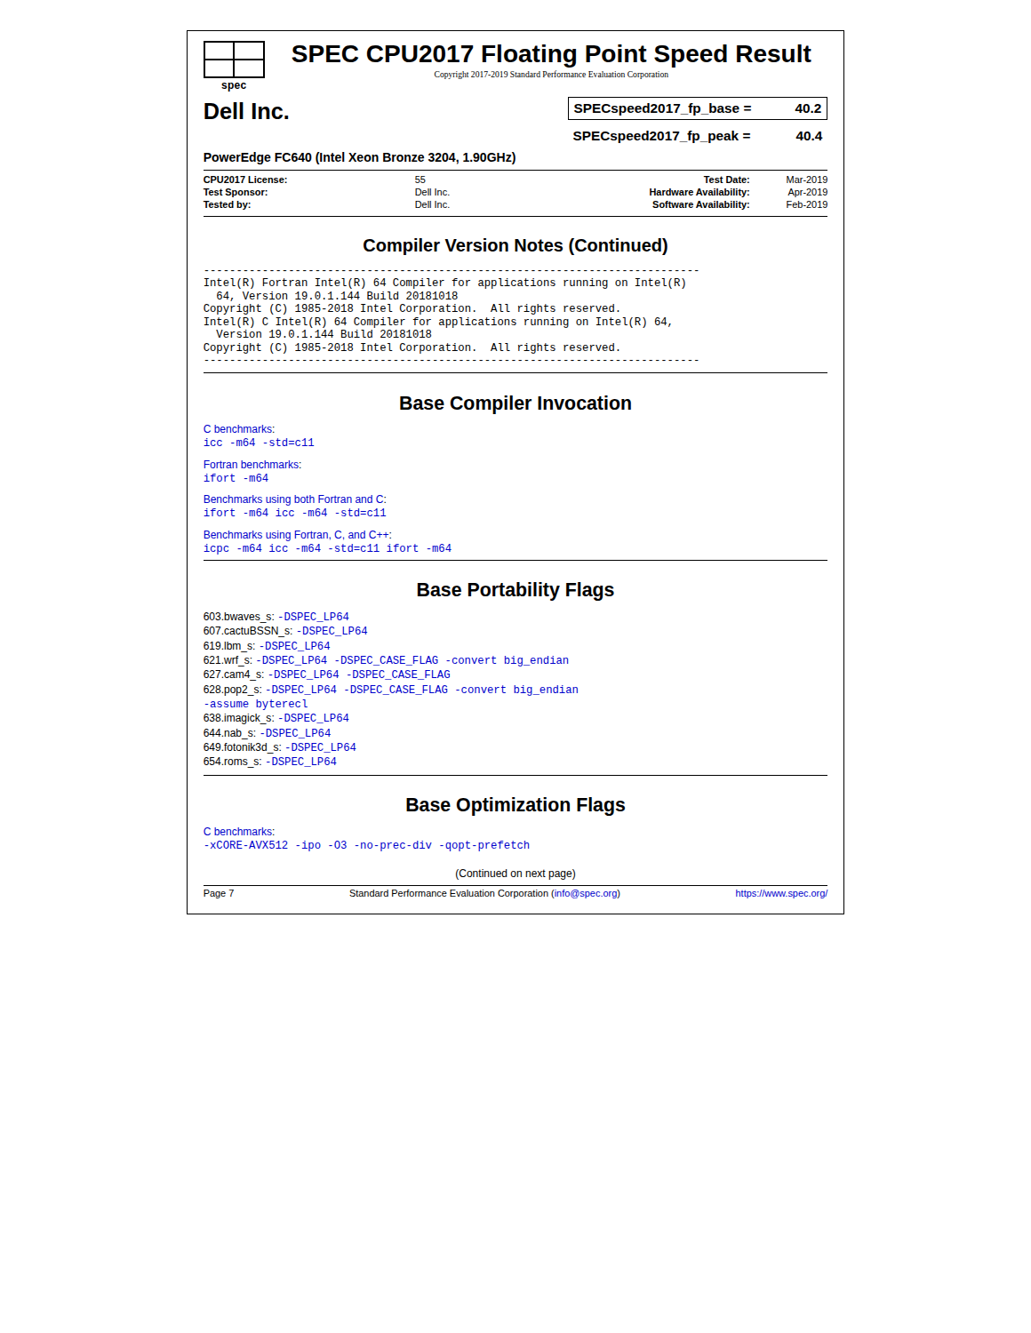spec
SPEC CPU2017 Floating Point Speed Result
Copyright 2017-2019 Standard Performance Evaluation Corporation
Dell Inc.
PowerEdge FC640 (Intel Xeon Bronze 3204, 1.90GHz)
SPECspeed2017_fp_base =40.2
SPECspeed2017_fp_peak =40.4
| CPU2017 License: | 55 | Test Date: | Mar-2019 |
| Test Sponsor: | Dell Inc. | Hardware Availability: | Apr-2019 |
| Tested by: | Dell Inc. | Software Availability: | Feb-2019 |
Compiler Version Notes (Continued)
----------------------------------------------------------------------------
Intel(R) Fortran Intel(R) 64 Compiler for applications running on Intel(R)
  64, Version 19.0.1.144 Build 20181018
Copyright (C) 1985-2018 Intel Corporation.  All rights reserved.
Intel(R) C Intel(R) 64 Compiler for applications running on Intel(R) 64,
  Version 19.0.1.144 Build 20181018
Copyright (C) 1985-2018 Intel Corporation.  All rights reserved.
----------------------------------------------------------------------------
Base Compiler Invocation
C benchmarks:
icc -m64 -std=c11
Fortran benchmarks:
ifort -m64
Benchmarks using both Fortran and C:
ifort -m64 icc -m64 -std=c11
Benchmarks using Fortran, C, and C++:
icpc -m64 icc -m64 -std=c11 ifort -m64
Base Portability Flags
603.bwaves_s: -DSPEC_LP64
607.cactuBSSN_s: -DSPEC_LP64
619.lbm_s: -DSPEC_LP64
621.wrf_s: -DSPEC_LP64 -DSPEC_CASE_FLAG -convert big_endian
627.cam4_s: -DSPEC_LP64 -DSPEC_CASE_FLAG
628.pop2_s: -DSPEC_LP64 -DSPEC_CASE_FLAG -convert big_endian
-assume byterecl
638.imagick_s: -DSPEC_LP64
644.nab_s: -DSPEC_LP64
649.fotonik3d_s: -DSPEC_LP64
654.roms_s: -DSPEC_LP64
Base Optimization Flags
C benchmarks:
-xCORE-AVX512 -ipo -O3 -no-prec-div -qopt-prefetch
(Continued on next page)
Page 7
Standard Performance Evaluation Corporation (info@spec.org)
https://www.spec.org/